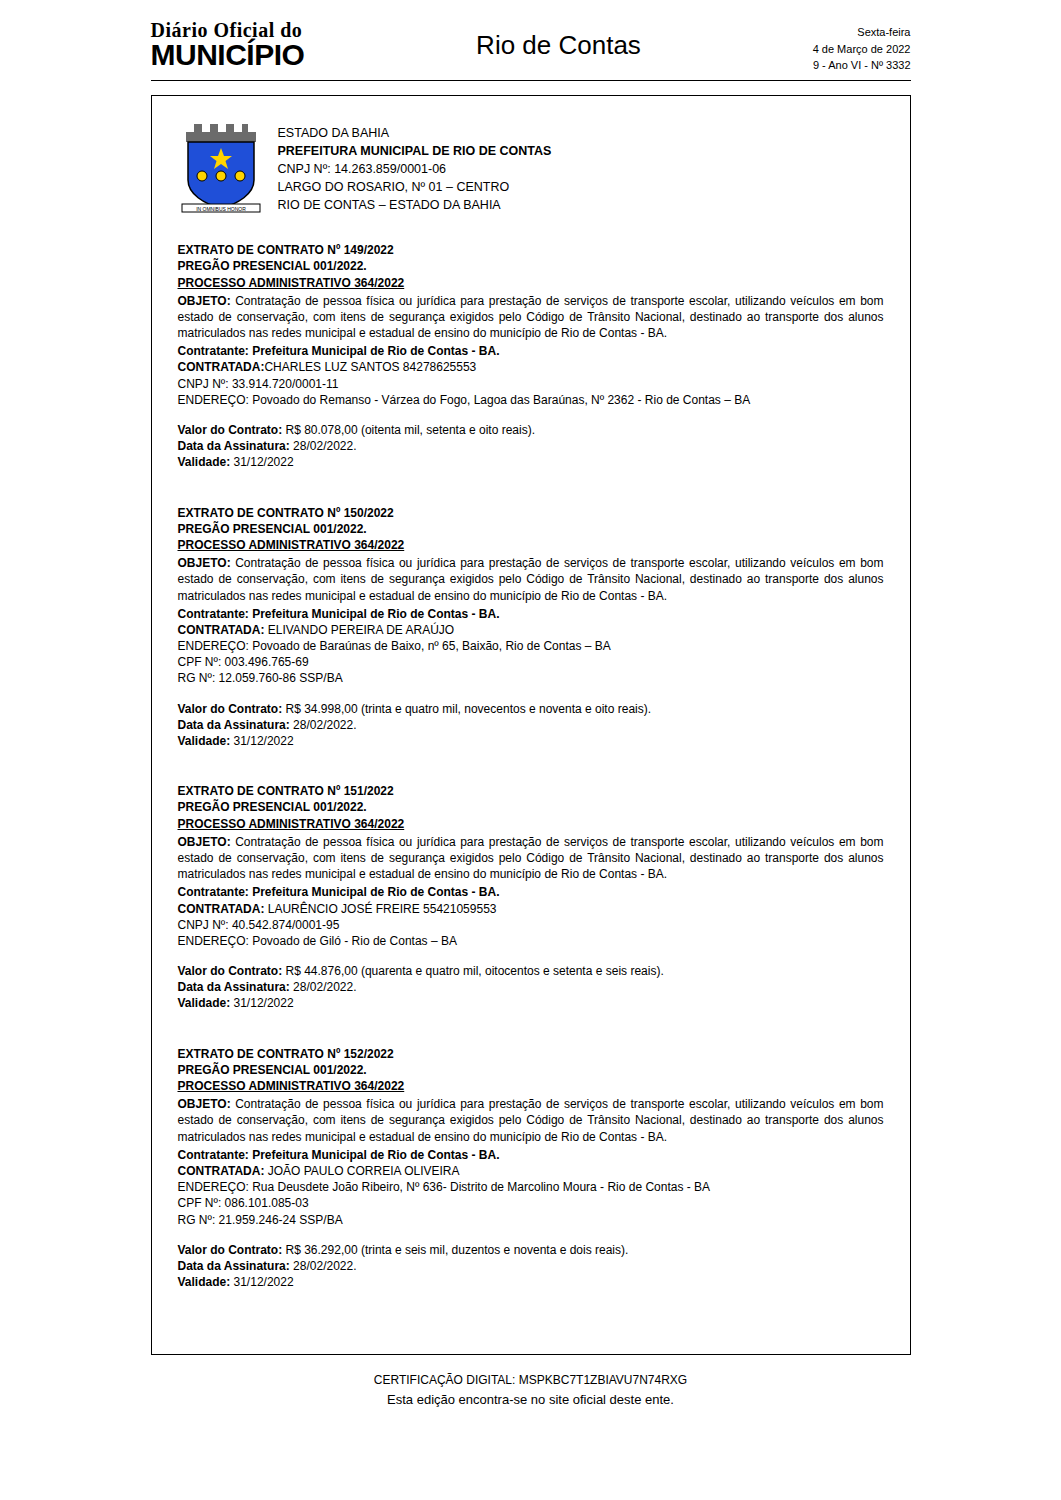Diário Oficial do
MUNICÍPIO
Rio de Contas
Sexta-feira
4 de Março de 2022
9 - Ano VI - Nº 3332
IN OMNIBUS HONOR
ESTADO DA BAHIA
PREFEITURA MUNICIPAL DE RIO DE CONTAS
CNPJ Nº: 14.263.859/0001-06
LARGO DO ROSARIO, Nº 01 – CENTRO
RIO DE CONTAS – ESTADO DA BAHIA
EXTRATO DE CONTRATO Nº 149/2022
PREGÃO PRESENCIAL 001/2022.
PROCESSO ADMINISTRATIVO 364/2022
OBJETO: Contratação de pessoa física ou jurídica para prestação de serviços de transporte escolar, utilizando veículos em bom estado de conservação, com itens de segurança exigidos pelo Código de Trânsito Nacional, destinado ao transporte dos alunos matriculados nas redes municipal e estadual de ensino do município de Rio de Contas - BA.
Contratante: Prefeitura Municipal de Rio de Contas - BA.
CONTRATADA: CHARLES LUZ SANTOS 84278625553
CNPJ Nº: 33.914.720/0001-11
ENDEREÇO: Povoado do Remanso - Várzea do Fogo, Lagoa das Baraúnas, Nº 2362 - Rio de Contas – BA
Valor do Contrato: R$ 80.078,00 (oitenta mil, setenta e oito reais).
Data da Assinatura: 28/02/2022.
Validade: 31/12/2022
EXTRATO DE CONTRATO Nº 150/2022
PREGÃO PRESENCIAL 001/2022.
PROCESSO ADMINISTRATIVO 364/2022
OBJETO: Contratação de pessoa física ou jurídica para prestação de serviços de transporte escolar, utilizando veículos em bom estado de conservação, com itens de segurança exigidos pelo Código de Trânsito Nacional, destinado ao transporte dos alunos matriculados nas redes municipal e estadual de ensino do município de Rio de Contas - BA.
Contratante: Prefeitura Municipal de Rio de Contas - BA.
CONTRATADA: ELIVANDO PEREIRA DE ARAÚJO
ENDEREÇO: Povoado de Baraúnas de Baixo, nº 65, Baixão, Rio de Contas – BA
CPF Nº: 003.496.765-69
RG Nº: 12.059.760-86 SSP/BA
Valor do Contrato: R$ 34.998,00 (trinta e quatro mil, novecentos e noventa e oito reais).
Data da Assinatura: 28/02/2022.
Validade: 31/12/2022
EXTRATO DE CONTRATO Nº 151/2022
PREGÃO PRESENCIAL 001/2022.
PROCESSO ADMINISTRATIVO 364/2022
OBJETO: Contratação de pessoa física ou jurídica para prestação de serviços de transporte escolar, utilizando veículos em bom estado de conservação, com itens de segurança exigidos pelo Código de Trânsito Nacional, destinado ao transporte dos alunos matriculados nas redes municipal e estadual de ensino do município de Rio de Contas - BA.
Contratante: Prefeitura Municipal de Rio de Contas - BA.
CONTRATADA: LAURÊNCIO JOSÉ FREIRE 55421059553
CNPJ Nº: 40.542.874/0001-95
ENDEREÇO: Povoado de Giló - Rio de Contas – BA
Valor do Contrato: R$ 44.876,00 (quarenta e quatro mil, oitocentos e setenta e seis reais).
Data da Assinatura: 28/02/2022.
Validade: 31/12/2022
EXTRATO DE CONTRATO Nº 152/2022
PREGÃO PRESENCIAL 001/2022.
PROCESSO ADMINISTRATIVO 364/2022
OBJETO: Contratação de pessoa física ou jurídica para prestação de serviços de transporte escolar, utilizando veículos em bom estado de conservação, com itens de segurança exigidos pelo Código de Trânsito Nacional, destinado ao transporte dos alunos matriculados nas redes municipal e estadual de ensino do município de Rio de Contas - BA.
Contratante: Prefeitura Municipal de Rio de Contas - BA.
CONTRATADA: JOÃO PAULO CORREIA OLIVEIRA
ENDEREÇO: Rua Deusdete João Ribeiro, Nº 636- Distrito de Marcolino Moura - Rio de Contas - BA
CPF Nº: 086.101.085-03
RG Nº: 21.959.246-24 SSP/BA
Valor do Contrato: R$ 36.292,00 (trinta e seis mil, duzentos e noventa e dois reais).
Data da Assinatura: 28/02/2022.
Validade: 31/12/2022
CERTIFICAÇÃO DIGITAL: MSPKBC7T1ZBIAVU7N74RXG
Esta edição encontra-se no site oficial deste ente.